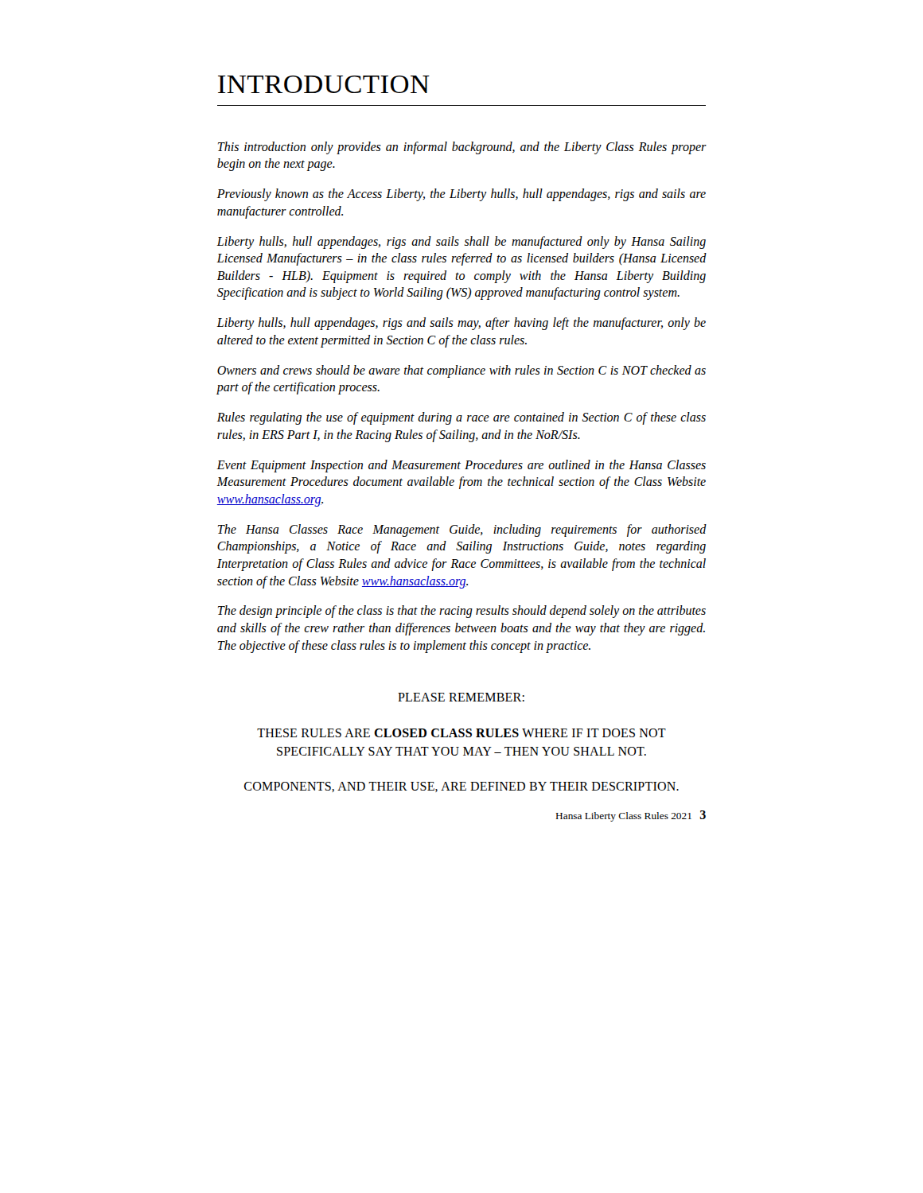INTRODUCTION
This introduction only provides an informal background, and the Liberty Class Rules proper begin on the next page.
Previously known as the Access Liberty, the Liberty hulls, hull appendages, rigs and sails are manufacturer controlled.
Liberty hulls, hull appendages, rigs and sails shall be manufactured only by Hansa Sailing Licensed Manufacturers – in the class rules referred to as licensed builders (Hansa Licensed Builders - HLB). Equipment is required to comply with the Hansa Liberty Building Specification and is subject to World Sailing (WS) approved manufacturing control system.
Liberty hulls, hull appendages, rigs and sails may, after having left the manufacturer, only be altered to the extent permitted in Section C of the class rules.
Owners and crews should be aware that compliance with rules in Section C is NOT checked as part of the certification process.
Rules regulating the use of equipment during a race are contained in Section C of these class rules, in ERS Part I, in the Racing Rules of Sailing, and in the NoR/SIs.
Event Equipment Inspection and Measurement Procedures are outlined in the Hansa Classes Measurement Procedures document available from the technical section of the Class Website www.hansaclass.org.
The Hansa Classes Race Management Guide, including requirements for authorised Championships, a Notice of Race and Sailing Instructions Guide, notes regarding Interpretation of Class Rules and advice for Race Committees, is available from the technical section of the Class Website www.hansaclass.org.
The design principle of the class is that the racing results should depend solely on the attributes and skills of the crew rather than differences between boats and the way that they are rigged. The objective of these class rules is to implement this concept in practice.
PLEASE REMEMBER:
THESE RULES ARE CLOSED CLASS RULES WHERE IF IT DOES NOT SPECIFICALLY SAY THAT YOU MAY – THEN YOU SHALL NOT.
COMPONENTS, AND THEIR USE, ARE DEFINED BY THEIR DESCRIPTION.
Hansa Liberty Class Rules 2021 3